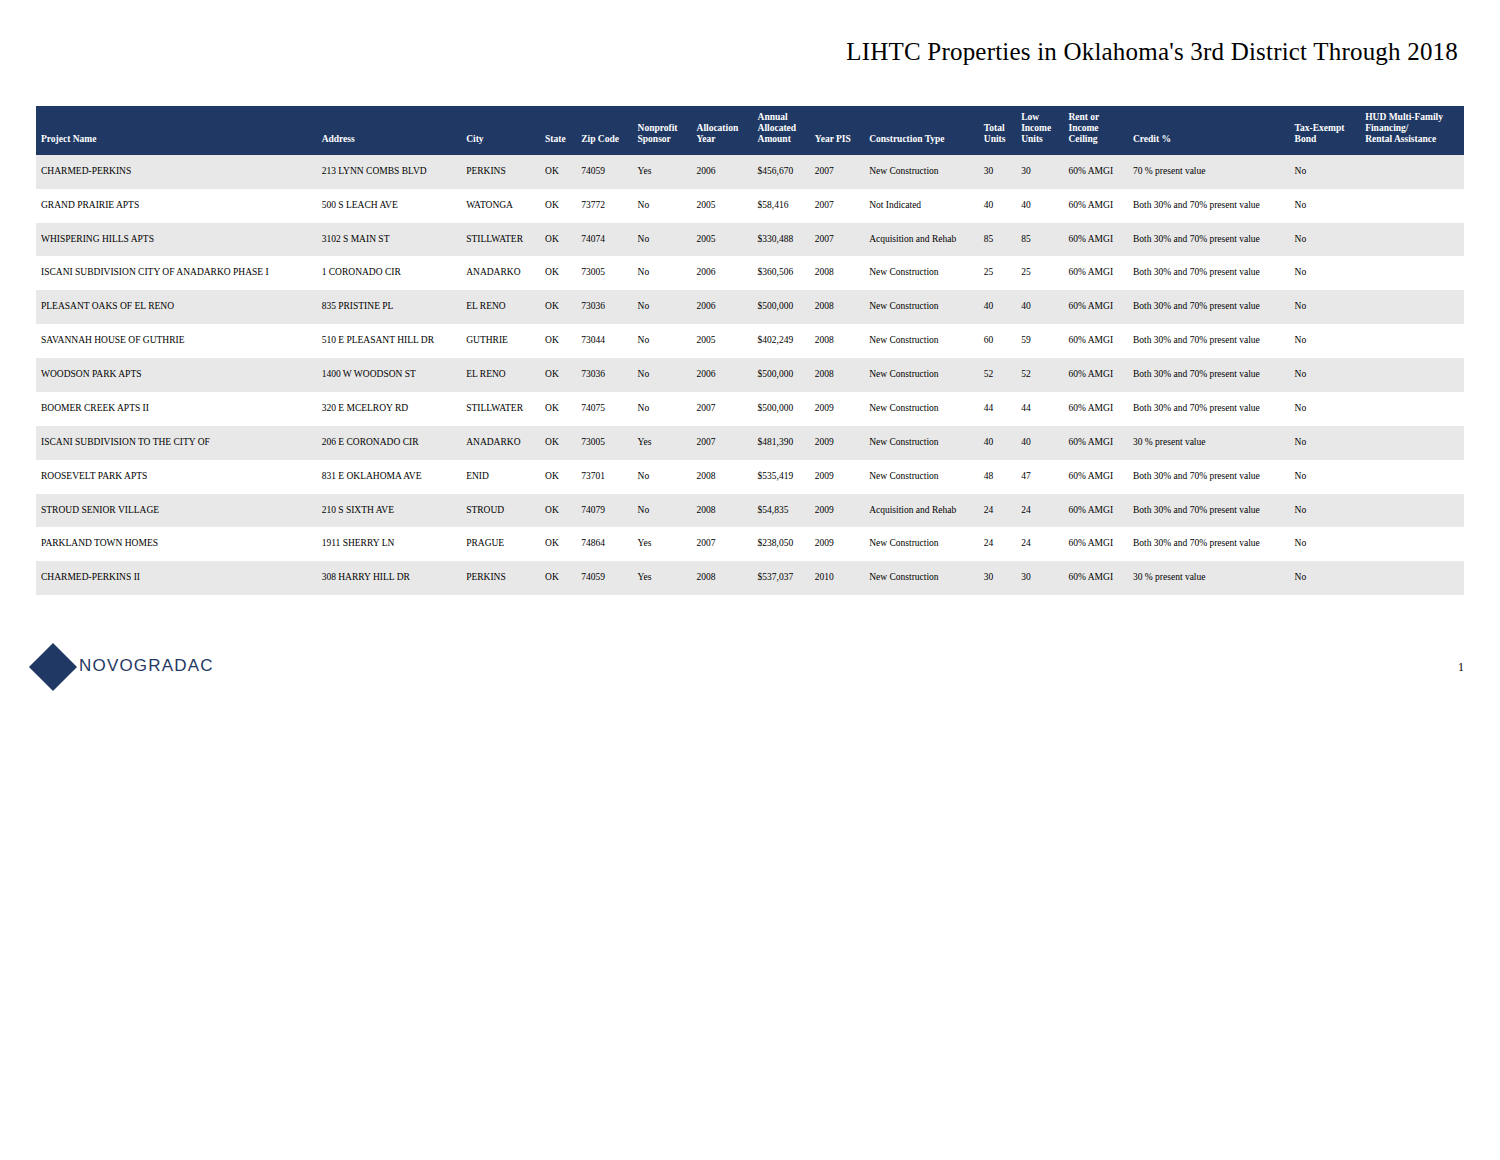LIHTC Properties in Oklahoma's 3rd District Through 2018
| Project Name | Address | City | State | Zip Code | Nonprofit Sponsor | Allocation Year | Annual Allocated Amount | Year PIS | Construction Type | Total Units | Low Income Units | Rent or Income Ceiling | Credit % | Tax-Exempt Bond | HUD Multi-Family Financing/ Rental Assistance |
| --- | --- | --- | --- | --- | --- | --- | --- | --- | --- | --- | --- | --- | --- | --- | --- |
| CHARMED-PERKINS | 213 LYNN COMBS BLVD | PERKINS | OK | 74059 | Yes | 2006 | $456,670 | 2007 | New Construction | 30 | 30 | 60% AMGI | 70 % present value | No | |
| GRAND PRAIRIE APTS | 500 S LEACH AVE | WATONGA | OK | 73772 | No | 2005 | $58,416 | 2007 | Not Indicated | 40 | 40 | 60% AMGI | Both 30% and 70% present value | No | |
| WHISPERING HILLS APTS | 3102 S MAIN ST | STILLWATER | OK | 74074 | No | 2005 | $330,488 | 2007 | Acquisition and Rehab | 85 | 85 | 60% AMGI | Both 30% and 70% present value | No | |
| ISCANI SUBDIVISION CITY OF ANADARKO PHASE I | 1 CORONADO CIR | ANADARKO | OK | 73005 | No | 2006 | $360,506 | 2008 | New Construction | 25 | 25 | 60% AMGI | Both 30% and 70% present value | No | |
| PLEASANT OAKS OF EL RENO | 835 PRISTINE PL | EL RENO | OK | 73036 | No | 2006 | $500,000 | 2008 | New Construction | 40 | 40 | 60% AMGI | Both 30% and 70% present value | No | |
| SAVANNAH HOUSE OF GUTHRIE | 510 E PLEASANT HILL DR | GUTHRIE | OK | 73044 | No | 2005 | $402,249 | 2008 | New Construction | 60 | 59 | 60% AMGI | Both 30% and 70% present value | No | |
| WOODSON PARK APTS | 1400 W WOODSON ST | EL RENO | OK | 73036 | No | 2006 | $500,000 | 2008 | New Construction | 52 | 52 | 60% AMGI | Both 30% and 70% present value | No | |
| BOOMER CREEK APTS II | 320 E MCELROY RD | STILLWATER | OK | 74075 | No | 2007 | $500,000 | 2009 | New Construction | 44 | 44 | 60% AMGI | Both 30% and 70% present value | No | |
| ISCANI SUBDIVISION TO THE CITY OF | 206 E CORONADO CIR | ANADARKO | OK | 73005 | Yes | 2007 | $481,390 | 2009 | New Construction | 40 | 40 | 60% AMGI | 30 % present value | No | |
| ROOSEVELT PARK APTS | 831 E OKLAHOMA AVE | ENID | OK | 73701 | No | 2008 | $535,419 | 2009 | New Construction | 48 | 47 | 60% AMGI | Both 30% and 70% present value | No | |
| STROUD SENIOR VILLAGE | 210 S SIXTH AVE | STROUD | OK | 74079 | No | 2008 | $54,835 | 2009 | Acquisition and Rehab | 24 | 24 | 60% AMGI | Both 30% and 70% present value | No | |
| PARKLAND TOWN HOMES | 1911 SHERRY LN | PRAGUE | OK | 74864 | Yes | 2007 | $238,050 | 2009 | New Construction | 24 | 24 | 60% AMGI | Both 30% and 70% present value | No | |
| CHARMED-PERKINS II | 308 HARRY HILL DR | PERKINS | OK | 74059 | Yes | 2008 | $537,037 | 2010 | New Construction | 30 | 30 | 60% AMGI | 30 % present value | No | |
NOVOGRADAC
1